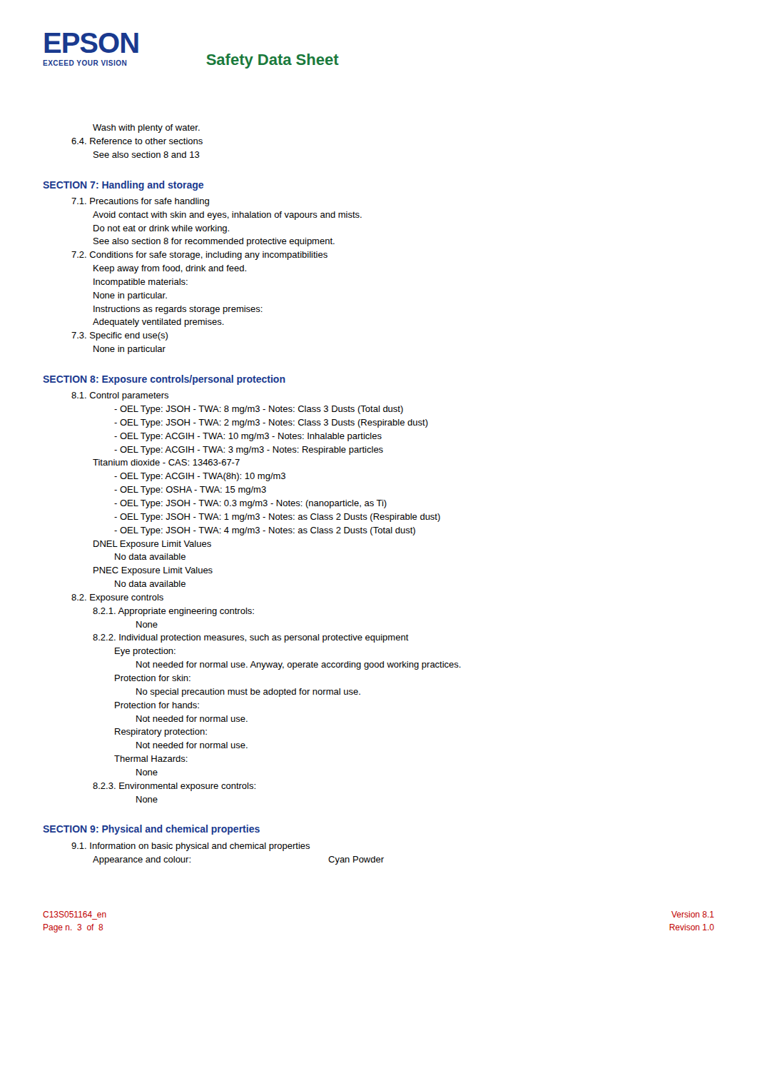EPSON
EXCEED YOUR VISION
Safety Data Sheet
Wash with plenty of water.
6.4. Reference to other sections
See also section 8 and 13
SECTION 7: Handling and storage
7.1. Precautions for safe handling
Avoid contact with skin and eyes, inhalation of vapours and mists.
Do not eat or drink while working.
See also section 8 for recommended protective equipment.
7.2. Conditions for safe storage, including any incompatibilities
Keep away from food, drink and feed.
Incompatible materials:
None in particular.
Instructions as regards storage premises:
Adequately ventilated premises.
7.3. Specific end use(s)
None in particular
SECTION 8: Exposure controls/personal protection
8.1. Control parameters
- OEL Type: JSOH - TWA: 8 mg/m3 - Notes: Class 3 Dusts (Total dust)
- OEL Type: JSOH - TWA: 2 mg/m3 - Notes: Class 3 Dusts (Respirable dust)
- OEL Type: ACGIH - TWA: 10 mg/m3 - Notes: Inhalable particles
- OEL Type: ACGIH - TWA: 3 mg/m3 - Notes: Respirable particles
Titanium dioxide - CAS: 13463-67-7
- OEL Type: ACGIH - TWA(8h): 10 mg/m3
- OEL Type: OSHA - TWA: 15 mg/m3
- OEL Type: JSOH - TWA: 0.3 mg/m3 - Notes: (nanoparticle, as Ti)
- OEL Type: JSOH - TWA: 1 mg/m3 - Notes: as Class 2 Dusts (Respirable dust)
- OEL Type: JSOH - TWA: 4 mg/m3 - Notes: as Class 2 Dusts (Total dust)
DNEL Exposure Limit Values
No data available
PNEC Exposure Limit Values
No data available
8.2. Exposure controls
8.2.1. Appropriate engineering controls:
None
8.2.2. Individual protection measures, such as personal protective equipment
Eye protection:
Not needed for normal use. Anyway, operate according good working practices.
Protection for skin:
No special precaution must be adopted for normal use.
Protection for hands:
Not needed for normal use.
Respiratory protection:
Not needed for normal use.
Thermal Hazards:
None
8.2.3. Environmental exposure controls:
None
SECTION 9: Physical and chemical properties
9.1. Information on basic physical and chemical properties
Appearance and colour: Cyan Powder
C13S051164_en
Page n. 3 of 8
Version 8.1
Revison 1.0